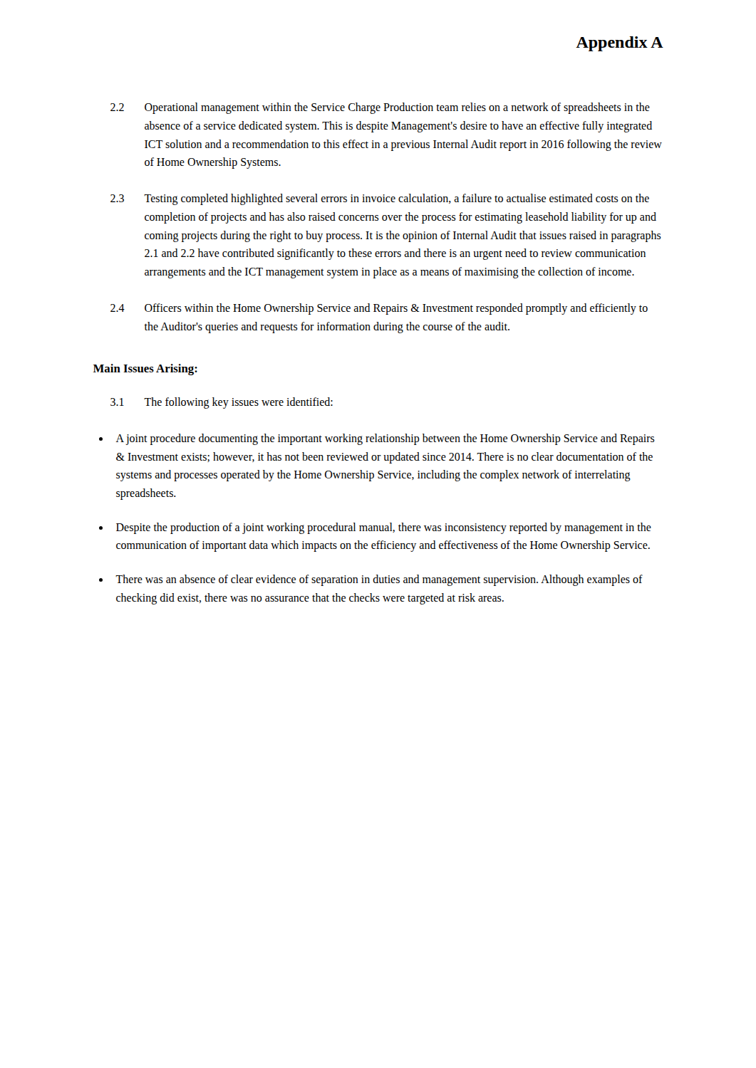Appendix A
2.2
Operational management within the Service Charge Production team relies on a network of spreadsheets in the absence of a service dedicated system. This is despite Management's desire to have an effective fully integrated ICT solution and a recommendation to this effect in a previous Internal Audit report in 2016 following the review of Home Ownership Systems.
2.3
Testing completed highlighted several errors in invoice calculation, a failure to actualise estimated costs on the completion of projects and has also raised concerns over the process for estimating leasehold liability for up and coming projects during the right to buy process. It is the opinion of Internal Audit that issues raised in paragraphs 2.1 and 2.2 have contributed significantly to these errors and there is an urgent need to review communication arrangements and the ICT management system in place as a means of maximising the collection of income.
2.4
Officers within the Home Ownership Service and Repairs & Investment responded promptly and efficiently to the Auditor's queries and requests for information during the course of the audit.
Main Issues Arising:
3.1
The following key issues were identified:
A joint procedure documenting the important working relationship between the Home Ownership Service and Repairs & Investment exists; however, it has not been reviewed or updated since 2014. There is no clear documentation of the systems and processes operated by the Home Ownership Service, including the complex network of interrelating spreadsheets.
Despite the production of a joint working procedural manual, there was inconsistency reported by management in the communication of important data which impacts on the efficiency and effectiveness of the Home Ownership Service.
There was an absence of clear evidence of separation in duties and management supervision. Although examples of checking did exist, there was no assurance that the checks were targeted at risk areas.